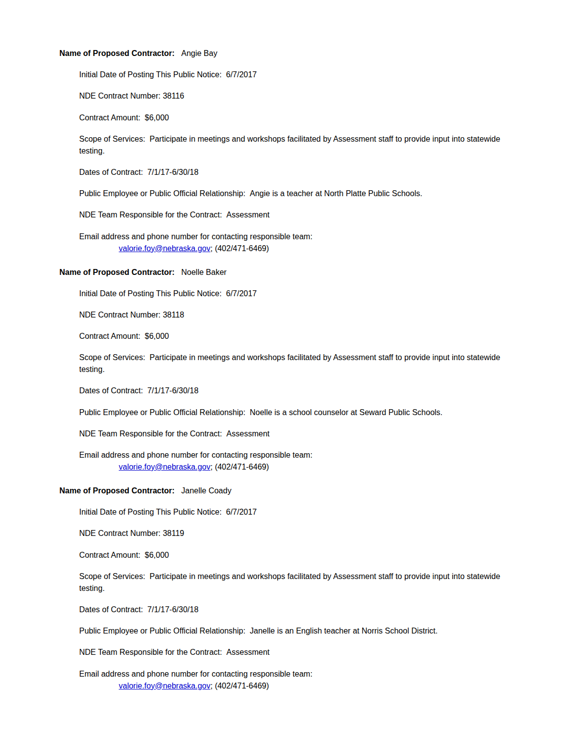Name of Proposed Contractor: Angie Bay
Initial Date of Posting This Public Notice: 6/7/2017
NDE Contract Number: 38116
Contract Amount: $6,000
Scope of Services: Participate in meetings and workshops facilitated by Assessment staff to provide input into statewide testing.
Dates of Contract: 7/1/17-6/30/18
Public Employee or Public Official Relationship: Angie is a teacher at North Platte Public Schools.
NDE Team Responsible for the Contract: Assessment
Email address and phone number for contacting responsible team:
valorie.foy@nebraska.gov; (402/471-6469)
Name of Proposed Contractor: Noelle Baker
Initial Date of Posting This Public Notice: 6/7/2017
NDE Contract Number: 38118
Contract Amount: $6,000
Scope of Services: Participate in meetings and workshops facilitated by Assessment staff to provide input into statewide testing.
Dates of Contract: 7/1/17-6/30/18
Public Employee or Public Official Relationship: Noelle is a school counselor at Seward Public Schools.
NDE Team Responsible for the Contract: Assessment
Email address and phone number for contacting responsible team:
valorie.foy@nebraska.gov; (402/471-6469)
Name of Proposed Contractor: Janelle Coady
Initial Date of Posting This Public Notice: 6/7/2017
NDE Contract Number: 38119
Contract Amount: $6,000
Scope of Services: Participate in meetings and workshops facilitated by Assessment staff to provide input into statewide testing.
Dates of Contract: 7/1/17-6/30/18
Public Employee or Public Official Relationship: Janelle is an English teacher at Norris School District.
NDE Team Responsible for the Contract: Assessment
Email address and phone number for contacting responsible team:
valorie.foy@nebraska.gov; (402/471-6469)